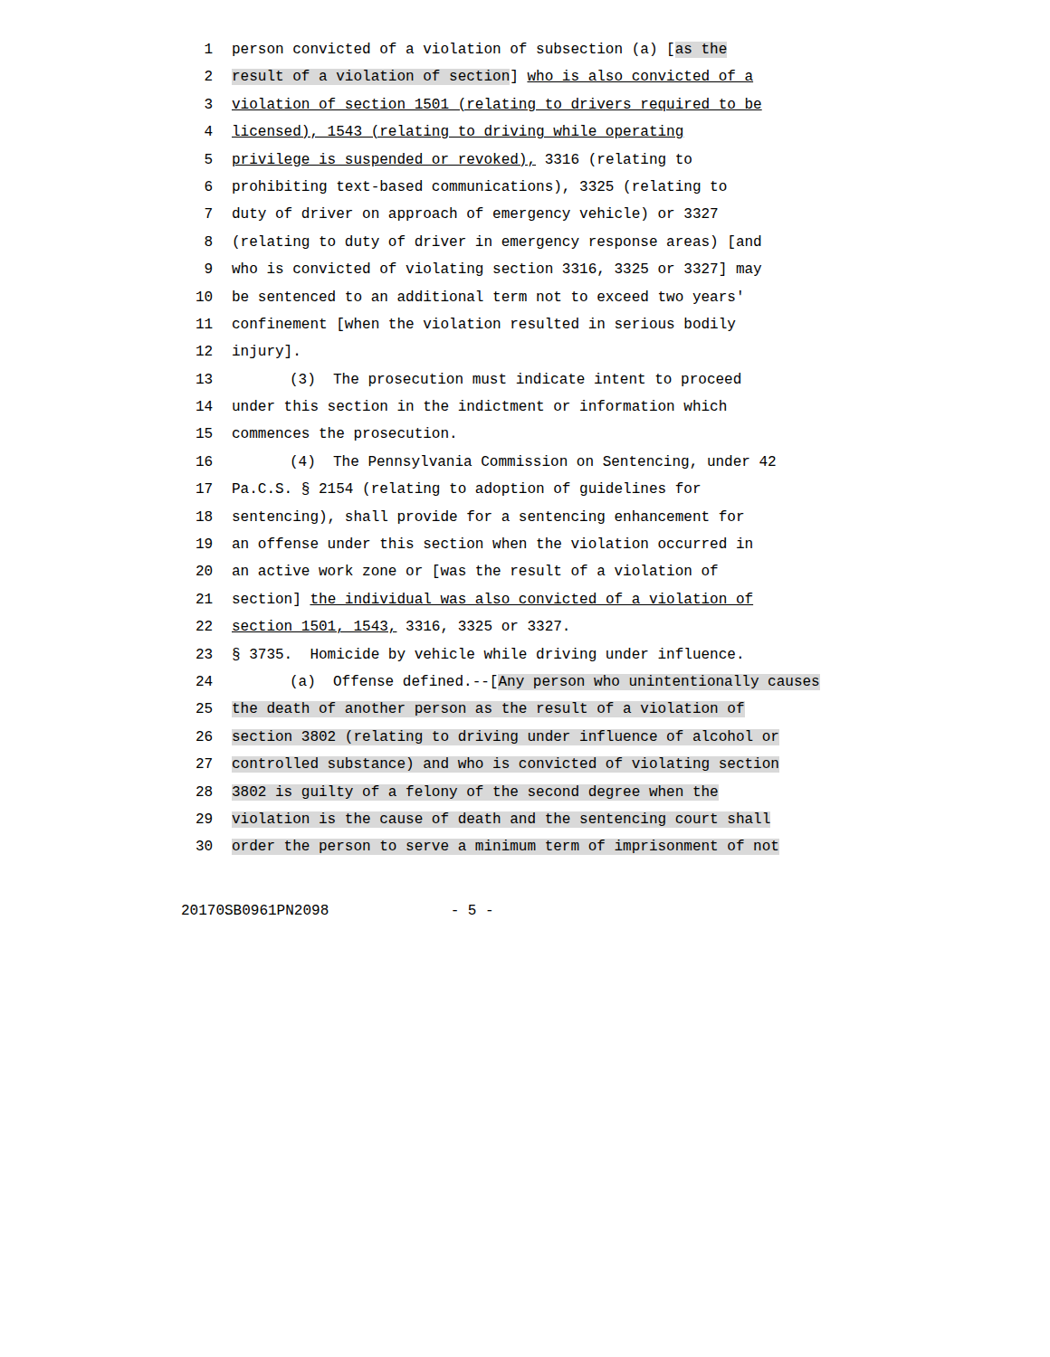person convicted of a violation of subsection (a) [as the
result of a violation of section] who is also convicted of a
violation of section 1501 (relating to drivers required to be
licensed), 1543 (relating to driving while operating
privilege is suspended or revoked), 3316 (relating to
prohibiting text-based communications), 3325 (relating to
duty of driver on approach of emergency vehicle) or 3327
(relating to duty of driver in emergency response areas) [and
who is convicted of violating section 3316, 3325 or 3327] may
be sentenced to an additional term not to exceed two years'
confinement [when the violation resulted in serious bodily
injury].
(3) The prosecution must indicate intent to proceed
under this section in the indictment or information which
commences the prosecution.
(4) The Pennsylvania Commission on Sentencing, under 42
Pa.C.S. § 2154 (relating to adoption of guidelines for
sentencing), shall provide for a sentencing enhancement for
an offense under this section when the violation occurred in
an active work zone or [was the result of a violation of
section] the individual was also convicted of a violation of
section 1501, 1543, 3316, 3325 or 3327.
§ 3735. Homicide by vehicle while driving under influence.
(a) Offense defined.--[Any person who unintentionally causes
the death of another person as the result of a violation of
section 3802 (relating to driving under influence of alcohol or
controlled substance) and who is convicted of violating section
3802 is guilty of a felony of the second degree when the
violation is the cause of death and the sentencing court shall
order the person to serve a minimum term of imprisonment of not
20170SB0961PN2098 - 5 -